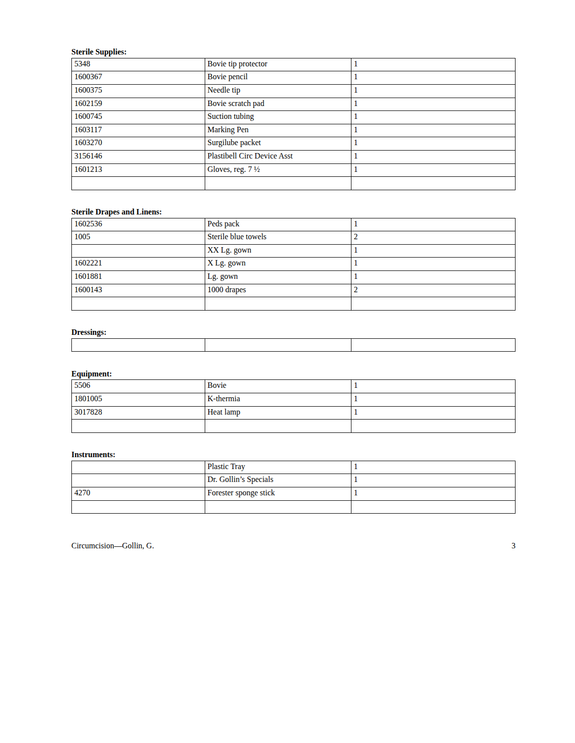Sterile Supplies:
| 5348 | Bovie tip protector | 1 |
| 1600367 | Bovie pencil | 1 |
| 1600375 | Needle tip | 1 |
| 1602159 | Bovie scratch pad | 1 |
| 1600745 | Suction tubing | 1 |
| 1603117 | Marking Pen | 1 |
| 1603270 | Surgilube packet | 1 |
| 3156146 | Plastibell Circ Device Asst | 1 |
| 1601213 | Gloves, reg. 7 ½ | 1 |
Sterile Drapes and Linens:
| 1602536 | Peds pack | 1 |
| 1005 | Sterile blue towels | 2 |
| | XX Lg. gown | 1 |
| 1602221 | X Lg. gown | 1 |
| 1601881 | Lg. gown | 1 |
| 1600143 | 1000 drapes | 2 |
Dressings:
Equipment:
| 5506 | Bovie | 1 |
| 1801005 | K-thermia | 1 |
| 3017828 | Heat lamp | 1 |
Instruments:
| | Plastic Tray | 1 |
| | Dr. Gollin’s Specials | 1 |
| 4270 | Forester sponge stick | 1 |
Circumcision—Gollin, G. 3